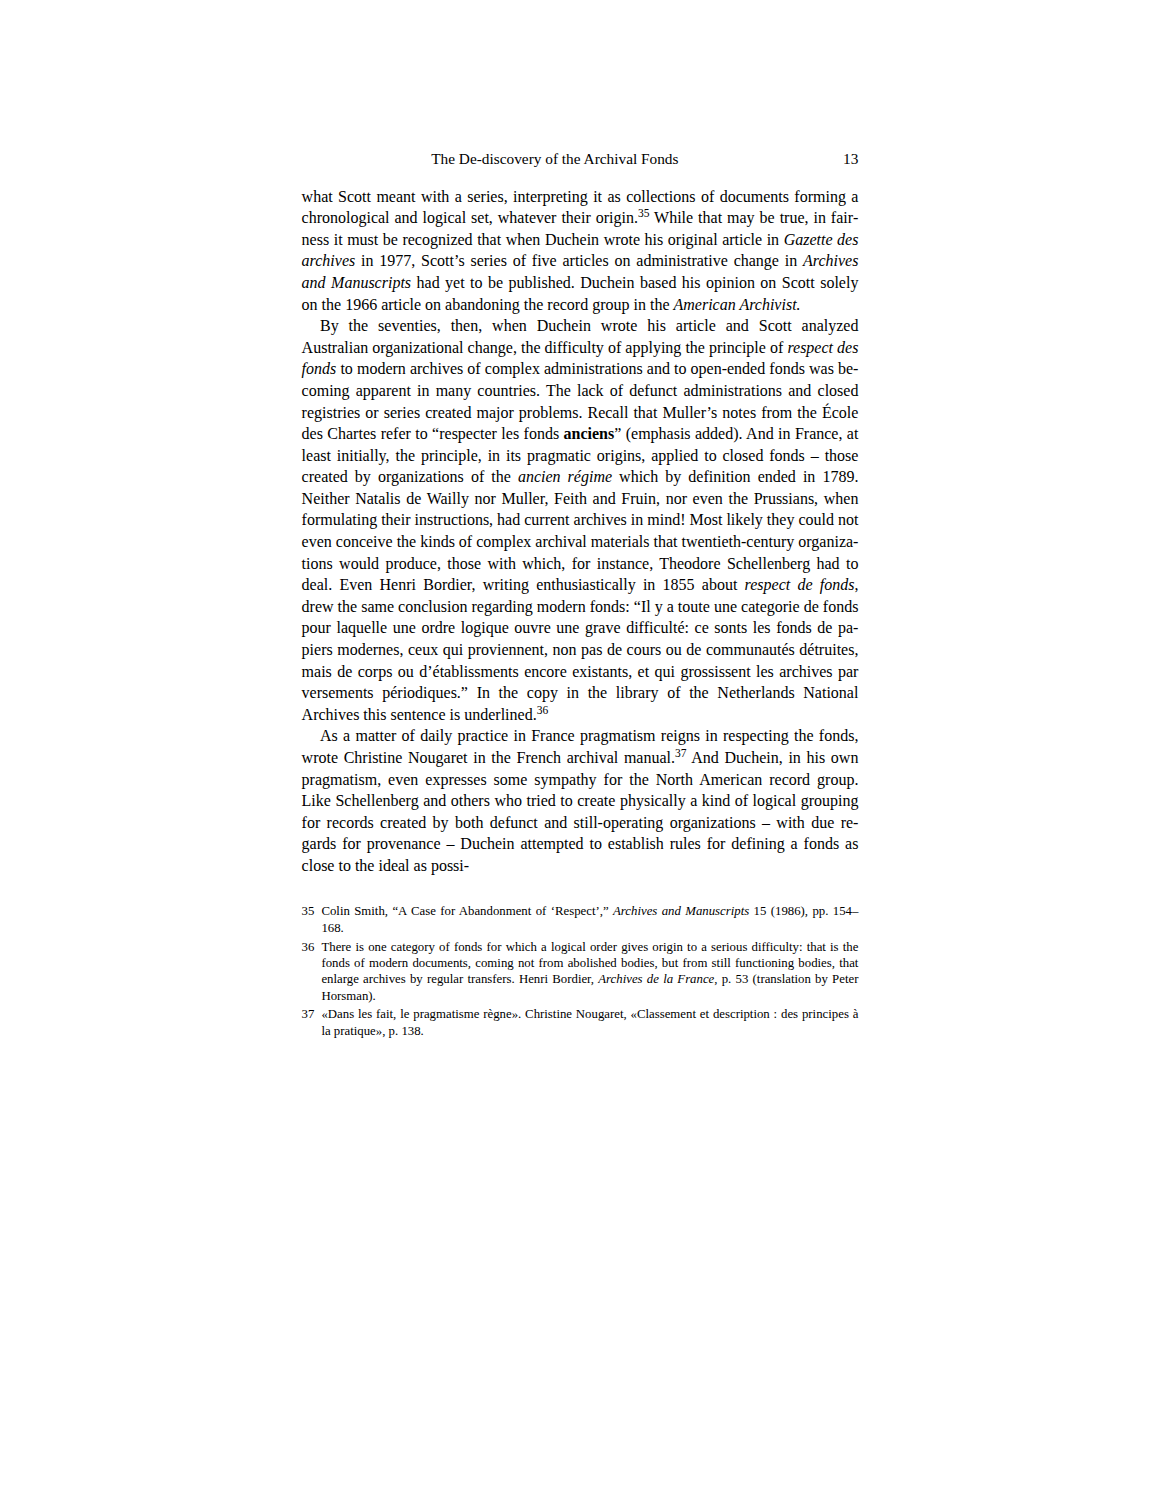The De-discovery of the Archival Fonds 13
what Scott meant with a series, interpreting it as collections of documents forming a chronological and logical set, whatever their origin.35 While that may be true, in fairness it must be recognized that when Duchein wrote his original article in Gazette des archives in 1977, Scott’s series of five articles on administrative change in Archives and Manuscripts had yet to be published. Duchein based his opinion on Scott solely on the 1966 article on abandoning the record group in the American Archivist.
By the seventies, then, when Duchein wrote his article and Scott analyzed Australian organizational change, the difficulty of applying the principle of respect des fonds to modern archives of complex administrations and to open-ended fonds was becoming apparent in many countries. The lack of defunct administrations and closed registries or series created major problems. Recall that Muller’s notes from the École des Chartes refer to “respecter les fonds anciens” (emphasis added). And in France, at least initially, the principle, in its pragmatic origins, applied to closed fonds – those created by organizations of the ancien régime which by definition ended in 1789. Neither Natalis de Wailly nor Muller, Feith and Fruin, nor even the Prussians, when formulating their instructions, had current archives in mind! Most likely they could not even conceive the kinds of complex archival materials that twentieth-century organizations would produce, those with which, for instance, Theodore Schellenberg had to deal. Even Henri Bordier, writing enthusiastically in 1855 about respect de fonds, drew the same conclusion regarding modern fonds: “Il y a toute une categorie de fonds pour laquelle une ordre logique ouvre une grave difficulté: ce sonts les fonds de papiers modernes, ceux qui proviennent, non pas de cours ou de communautés détruites, mais de corps ou d’établissments encore existants, et qui grossissent les archives par versements périodiques.” In the copy in the library of the Netherlands National Archives this sentence is underlined.36
As a matter of daily practice in France pragmatism reigns in respecting the fonds, wrote Christine Nougaret in the French archival manual.37 And Duchein, in his own pragmatism, even expresses some sympathy for the North American record group. Like Schellenberg and others who tried to create physically a kind of logical grouping for records created by both defunct and still-operating organizations – with due regards for provenance – Duchein attempted to establish rules for defining a fonds as close to the ideal as possi-
35 Colin Smith, “A Case for Abandonment of ‘Respect’,” Archives and Manuscripts 15 (1986), pp. 154–168.
36 There is one category of fonds for which a logical order gives origin to a serious difficulty: that is the fonds of modern documents, coming not from abolished bodies, but from still functioning bodies, that enlarge archives by regular transfers. Henri Bordier, Archives de la France, p. 53 (translation by Peter Horsman).
37 «Dans les fait, le pragmatisme règne». Christine Nougaret, «Classement et description : des principes à la pratique», p. 138.